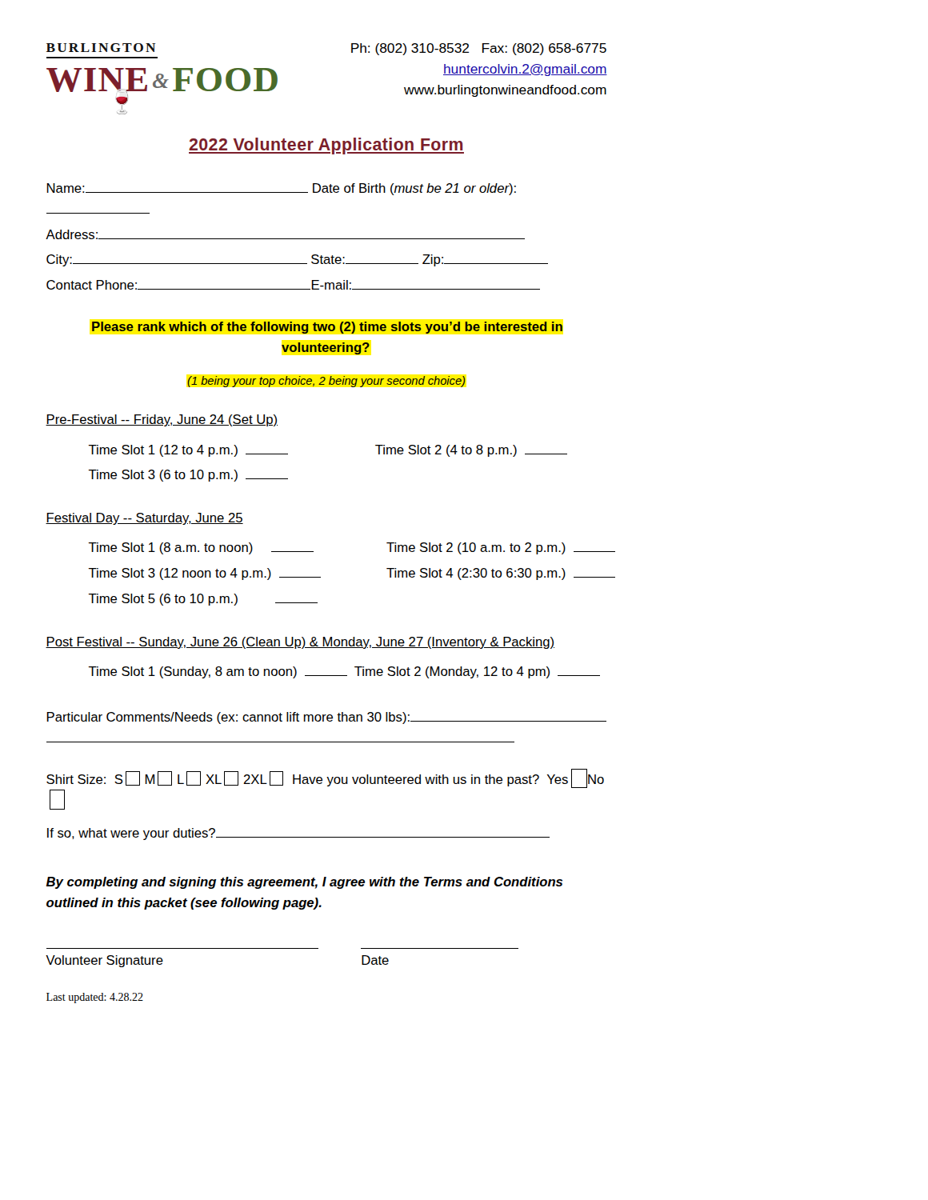BURLINGTON
WINE&FOOD
🍷
Ph: (802) 310-8532 Fax: (802) 658-6775
huntercolvin.2@gmail.com
www.burlingtonwineandfood.com
2022 Volunteer Application Form
Name: Date of Birth (must be 21 or older):
Address:
City: State: Zip:
Contact Phone: E-mail:
Please rank which of the following two (2) time slots you’d be interested in volunteering?
(1 being your top choice, 2 being your second choice)
Pre-Festival -- Friday, June 24 (Set Up)
| Time Slot 1 (12 to 4 p.m.) | Time Slot 2 (4 to 8 p.m.) |
| Time Slot 3 (6 to 10 p.m.) | |
Festival Day -- Saturday, June 25
| Time Slot 1 (8 a.m. to noon) | Time Slot 2 (10 a.m. to 2 p.m.) |
| Time Slot 3 (12 noon to 4 p.m.) | Time Slot 4 (2:30 to 6:30 p.m.) |
| Time Slot 5 (6 to 10 p.m.) | |
Post Festival -- Sunday, June 26 (Clean Up) & Monday, June 27 (Inventory & Packing)
| Time Slot 1 (Sunday, 8 am to noon) Time Slot 2 (Monday, 12 to 4 pm) |
Particular Comments/Needs (ex: cannot lift more than 30 lbs):
Shirt Size: S M L XL 2XL Have you volunteered with us in the past? Yes No
If so, what were your duties?
By completing and signing this agreement, I agree with the Terms and Conditions outlined in this packet (see following page).
Volunteer Signature
Date
Last updated: 4.28.22